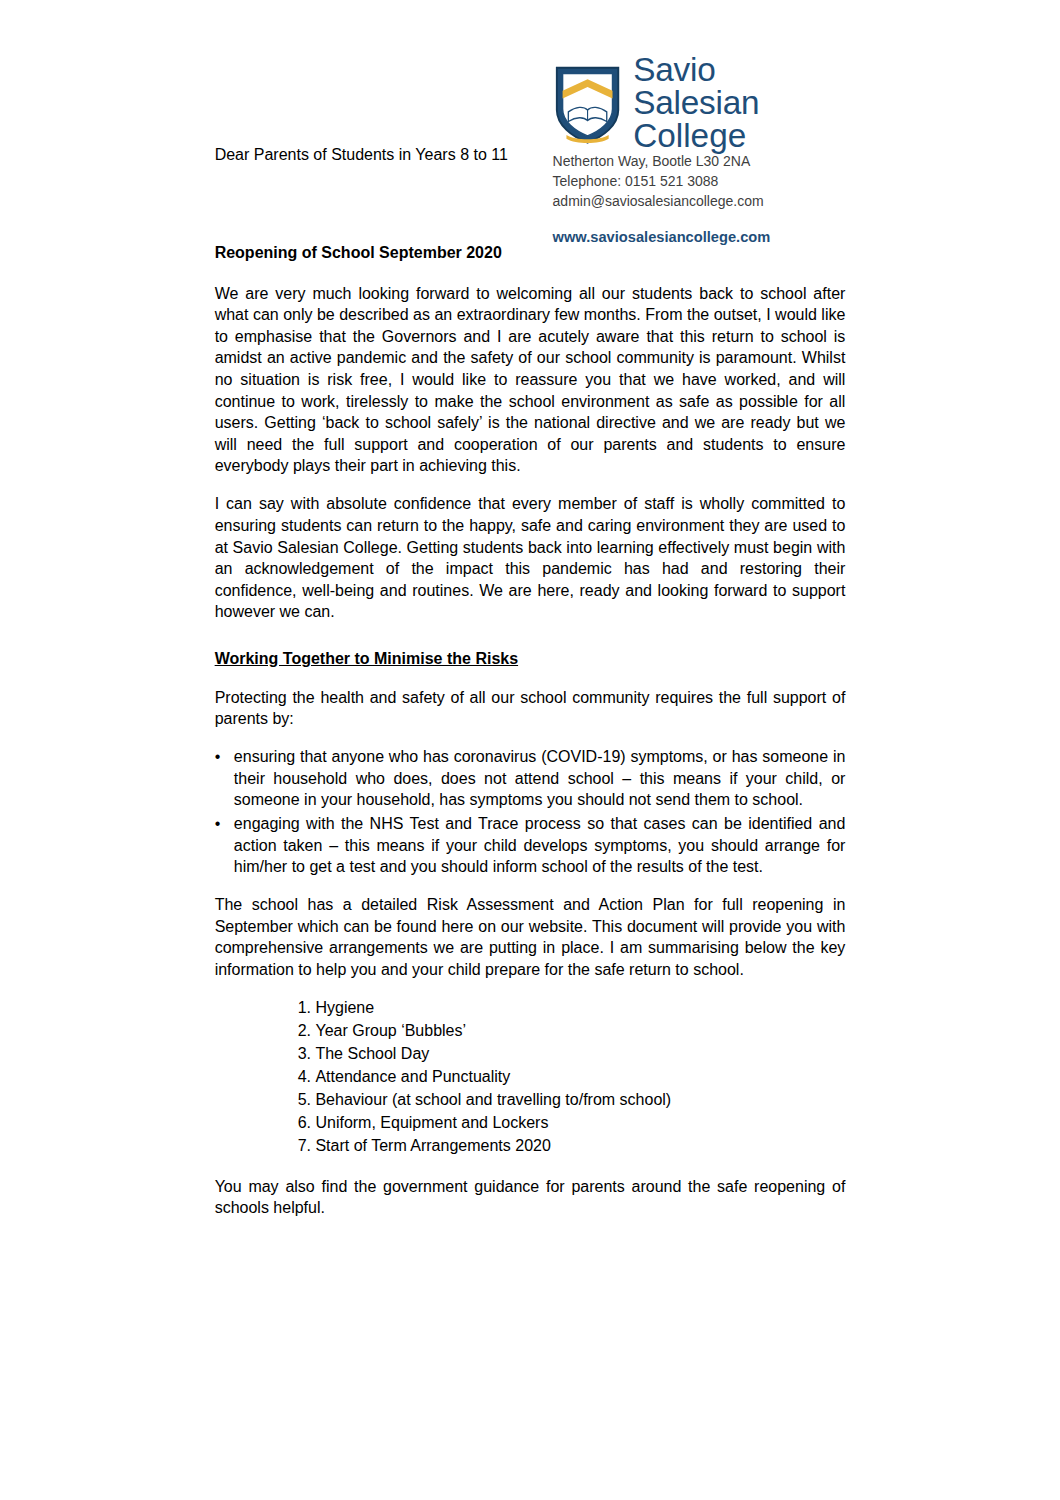Savio Salesian College crest
Savio Salesian College
Netherton Way, Bootle L30 2NA
Telephone: 0151 521 3088
admin@saviosalesiancollege.com
www.saviosalesiancollege.com
Dear Parents of Students in Years 8 to 11
Reopening of School September 2020
We are very much looking forward to welcoming all our students back to school after what can only be described as an extraordinary few months. From the outset, I would like to emphasise that the Governors and I are acutely aware that this return to school is amidst an active pandemic and the safety of our school community is paramount. Whilst no situation is risk free, I would like to reassure you that we have worked, and will continue to work, tirelessly to make the school environment as safe as possible for all users. Getting ‘back to school safely’ is the national directive and we are ready but we will need the full support and cooperation of our parents and students to ensure everybody plays their part in achieving this.
I can say with absolute confidence that every member of staff is wholly committed to ensuring students can return to the happy, safe and caring environment they are used to at Savio Salesian College. Getting students back into learning effectively must begin with an acknowledgement of the impact this pandemic has had and restoring their confidence, well-being and routines. We are here, ready and looking forward to support however we can.
Working Together to Minimise the Risks
Protecting the health and safety of all our school community requires the full support of parents by:
ensuring that anyone who has coronavirus (COVID-19) symptoms, or has someone in their household who does, does not attend school – this means if your child, or someone in your household, has symptoms you should not send them to school.
engaging with the NHS Test and Trace process so that cases can be identified and action taken – this means if your child develops symptoms, you should arrange for him/her to get a test and you should inform school of the results of the test.
The school has a detailed Risk Assessment and Action Plan for full reopening in September which can be found here on our website. This document will provide you with comprehensive arrangements we are putting in place. I am summarising below the key information to help you and your child prepare for the safe return to school.
Hygiene
Year Group ‘Bubbles’
The School Day
Attendance and Punctuality
Behaviour (at school and travelling to/from school)
Uniform, Equipment and Lockers
Start of Term Arrangements 2020
You may also find the government guidance for parents around the safe reopening of schools helpful.